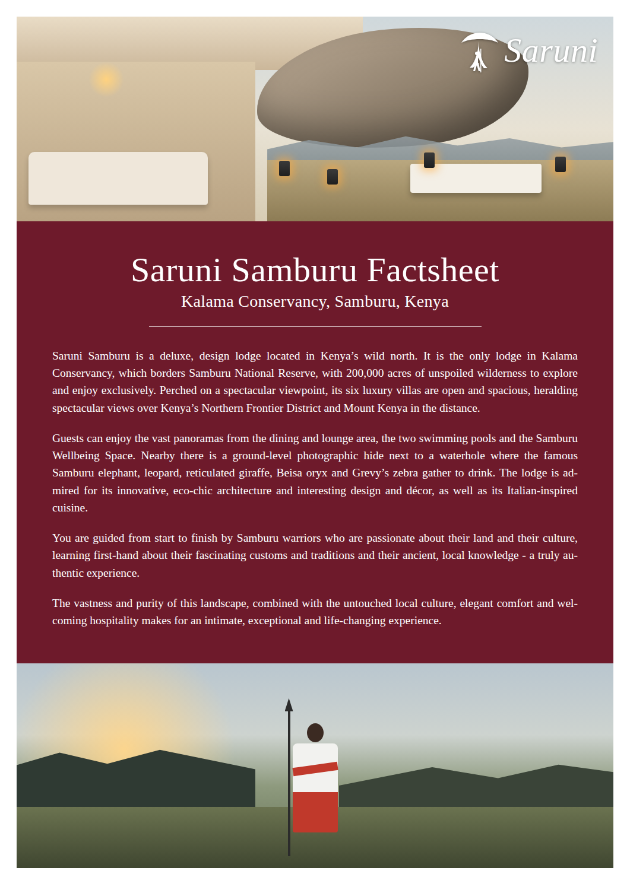Saruni
Saruni Samburu Factsheet
Kalama Conservancy, Samburu, Kenya
Saruni Samburu is a deluxe, design lodge located in Kenya’s wild north. It is the only lodge in Kalama Conservancy, which borders Samburu National Reserve, with 200,000 acres of unspoiled wilderness to explore and enjoy exclusively. Perched on a spectacular viewpoint, its six luxury villas are open and spacious, heralding spectacular views over Kenya’s Northern Frontier District and Mount Kenya in the distance.
Guests can enjoy the vast panoramas from the dining and lounge area, the two swimming pools and the Samburu Wellbeing Space. Nearby there is a ground-level photographic hide next to a waterhole where the famous Samburu elephant, leopard, reticulated giraffe, Beisa oryx and Grevy’s zebra gather to drink. The lodge is admired for its innovative, eco-chic architecture and interesting design and décor, as well as its Italian-inspired cuisine.
You are guided from start to finish by Samburu warriors who are passionate about their land and their culture, learning first-hand about their fascinating customs and traditions and their ancient, local knowledge - a truly authentic experience.
The vastness and purity of this landscape, combined with the untouched local culture, elegant comfort and welcoming hospitality makes for an intimate, exceptional and life-changing experience.